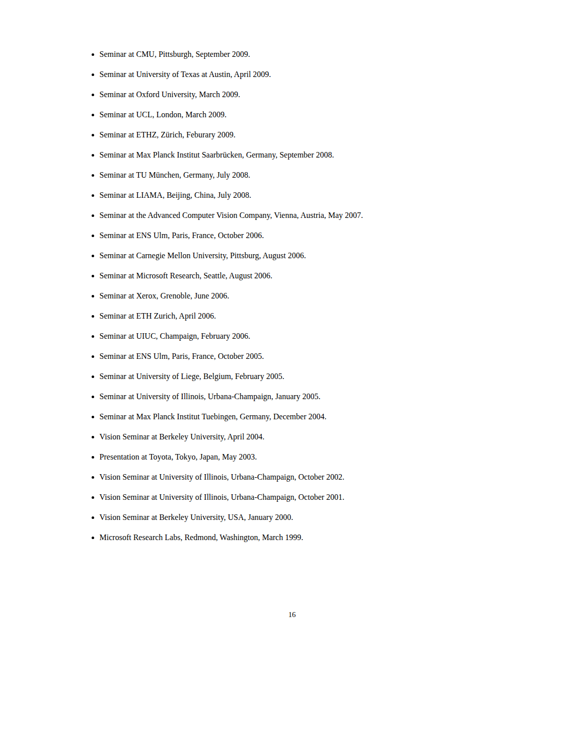Seminar at CMU, Pittsburgh, September 2009.
Seminar at University of Texas at Austin, April 2009.
Seminar at Oxford University, March 2009.
Seminar at UCL, London, March 2009.
Seminar at ETHZ, Zürich, Feburary 2009.
Seminar at Max Planck Institut Saarbrücken, Germany, September 2008.
Seminar at TU München, Germany, July 2008.
Seminar at LIAMA, Beijing, China, July 2008.
Seminar at the Advanced Computer Vision Company, Vienna, Austria, May 2007.
Seminar at ENS Ulm, Paris, France, October 2006.
Seminar at Carnegie Mellon University, Pittsburg, August 2006.
Seminar at Microsoft Research, Seattle, August 2006.
Seminar at Xerox, Grenoble, June 2006.
Seminar at ETH Zurich, April 2006.
Seminar at UIUC, Champaign, February 2006.
Seminar at ENS Ulm, Paris, France, October 2005.
Seminar at University of Liege, Belgium, February 2005.
Seminar at University of Illinois, Urbana-Champaign, January 2005.
Seminar at Max Planck Institut Tuebingen, Germany, December 2004.
Vision Seminar at Berkeley University, April 2004.
Presentation at Toyota, Tokyo, Japan, May 2003.
Vision Seminar at University of Illinois, Urbana-Champaign, October 2002.
Vision Seminar at University of Illinois, Urbana-Champaign, October 2001.
Vision Seminar at Berkeley University, USA, January 2000.
Microsoft Research Labs, Redmond, Washington, March 1999.
16